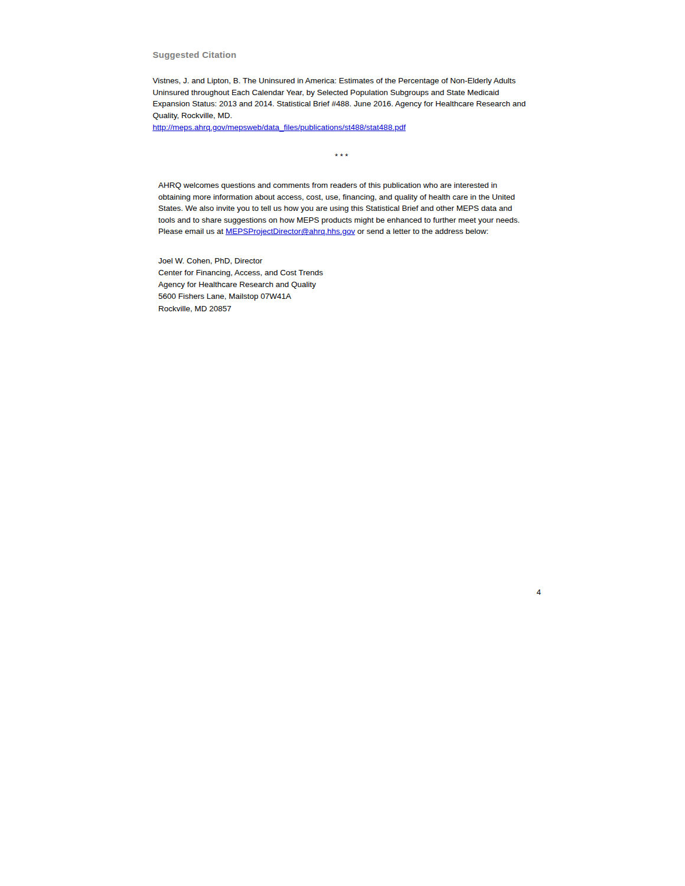Suggested Citation
Vistnes, J. and Lipton, B. The Uninsured in America: Estimates of the Percentage of Non-Elderly Adults Uninsured throughout Each Calendar Year, by Selected Population Subgroups and State Medicaid Expansion Status: 2013 and 2014. Statistical Brief #488. June 2016. Agency for Healthcare Research and Quality, Rockville, MD.
http://meps.ahrq.gov/mepsweb/data_files/publications/st488/stat488.pdf
***
AHRQ welcomes questions and comments from readers of this publication who are interested in obtaining more information about access, cost, use, financing, and quality of health care in the United States. We also invite you to tell us how you are using this Statistical Brief and other MEPS data and tools and to share suggestions on how MEPS products might be enhanced to further meet your needs. Please email us at MEPSProjectDirector@ahrq.hhs.gov or send a letter to the address below:
Joel W. Cohen, PhD, Director
Center for Financing, Access, and Cost Trends
Agency for Healthcare Research and Quality
5600 Fishers Lane, Mailstop 07W41A
Rockville, MD 20857
4